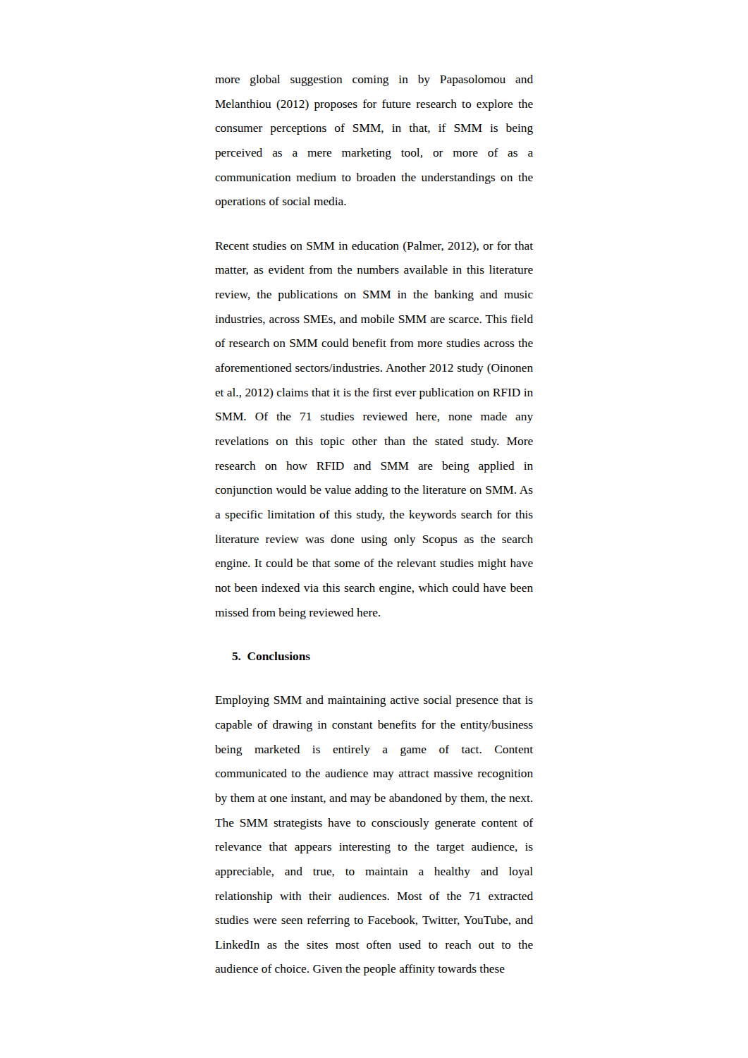more global suggestion coming in by Papasolomou and Melanthiou (2012) proposes for future research to explore the consumer perceptions of SMM, in that, if SMM is being perceived as a mere marketing tool, or more of as a communication medium to broaden the understandings on the operations of social media.
Recent studies on SMM in education (Palmer, 2012), or for that matter, as evident from the numbers available in this literature review, the publications on SMM in the banking and music industries, across SMEs, and mobile SMM are scarce. This field of research on SMM could benefit from more studies across the aforementioned sectors/industries. Another 2012 study (Oinonen et al., 2012) claims that it is the first ever publication on RFID in SMM. Of the 71 studies reviewed here, none made any revelations on this topic other than the stated study. More research on how RFID and SMM are being applied in conjunction would be value adding to the literature on SMM. As a specific limitation of this study, the keywords search for this literature review was done using only Scopus as the search engine. It could be that some of the relevant studies might have not been indexed via this search engine, which could have been missed from being reviewed here.
5. Conclusions
Employing SMM and maintaining active social presence that is capable of drawing in constant benefits for the entity/business being marketed is entirely a game of tact. Content communicated to the audience may attract massive recognition by them at one instant, and may be abandoned by them, the next. The SMM strategists have to consciously generate content of relevance that appears interesting to the target audience, is appreciable, and true, to maintain a healthy and loyal relationship with their audiences. Most of the 71 extracted studies were seen referring to Facebook, Twitter, YouTube, and LinkedIn as the sites most often used to reach out to the audience of choice. Given the people affinity towards these